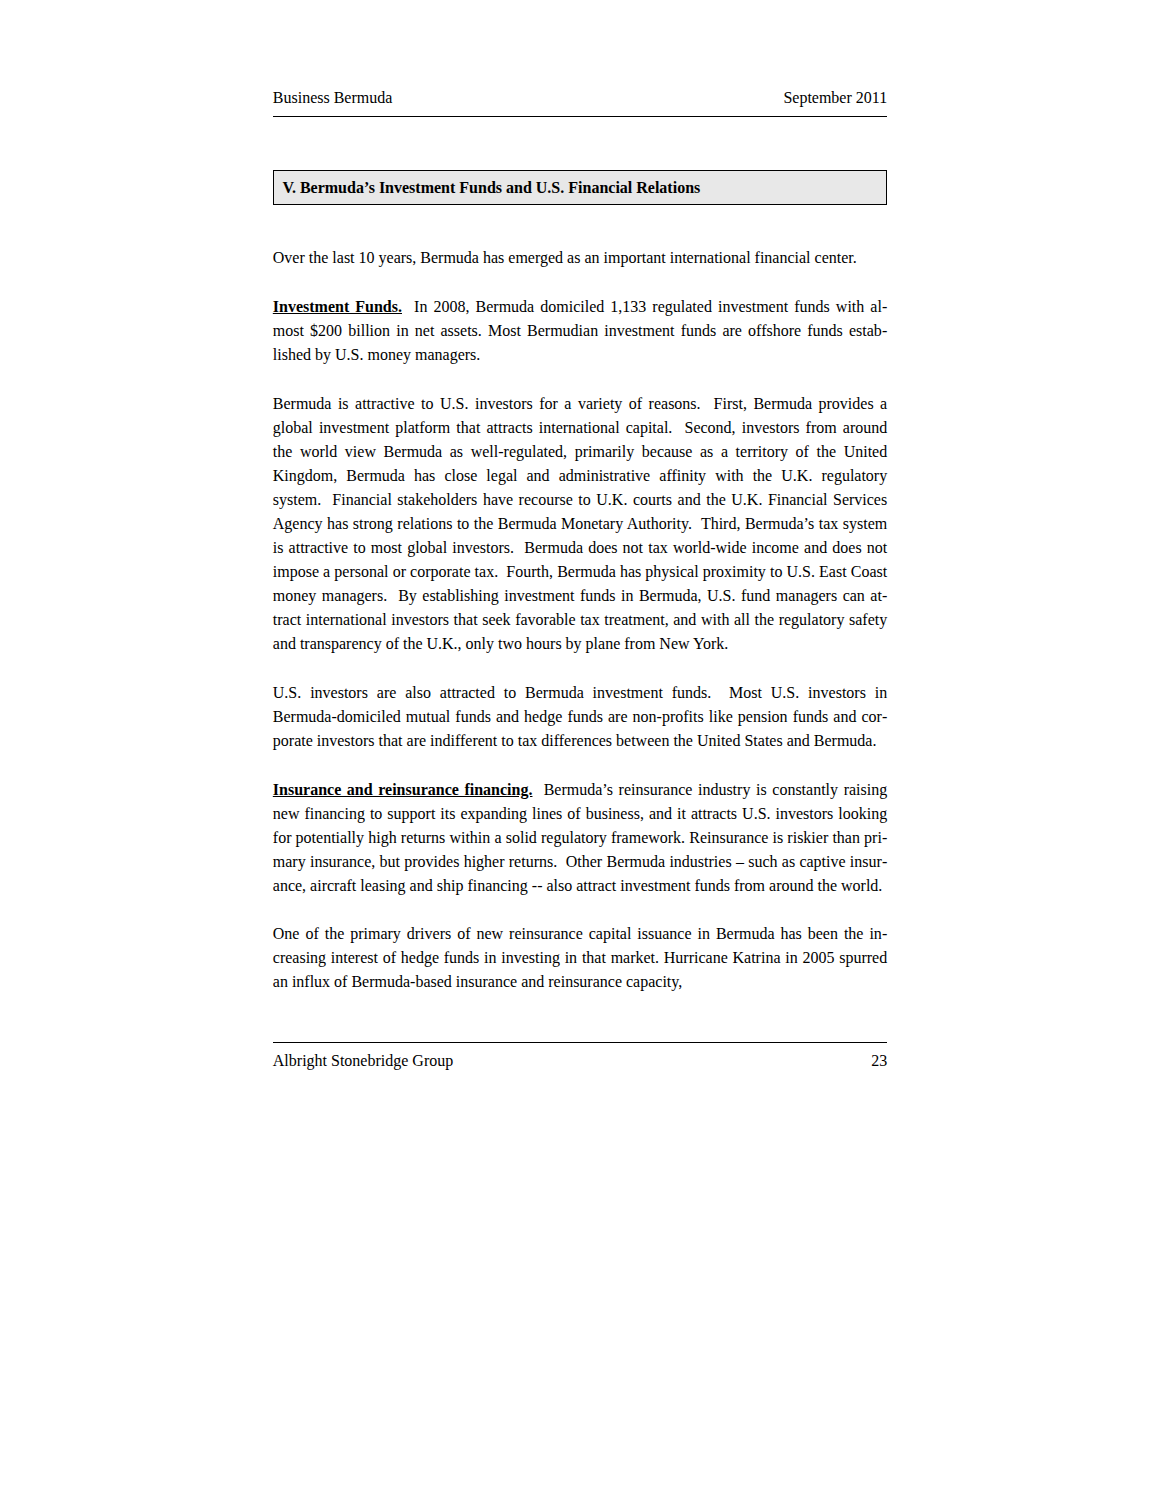Business Bermuda
September 2011
V. Bermuda’s Investment Funds and U.S. Financial Relations
Over the last 10 years, Bermuda has emerged as an important international financial center.
Investment Funds. In 2008, Bermuda domiciled 1,133 regulated investment funds with almost $200 billion in net assets. Most Bermudian investment funds are offshore funds established by U.S. money managers.
Bermuda is attractive to U.S. investors for a variety of reasons. First, Bermuda provides a global investment platform that attracts international capital. Second, investors from around the world view Bermuda as well-regulated, primarily because as a territory of the United Kingdom, Bermuda has close legal and administrative affinity with the U.K. regulatory system. Financial stakeholders have recourse to U.K. courts and the U.K. Financial Services Agency has strong relations to the Bermuda Monetary Authority. Third, Bermuda’s tax system is attractive to most global investors. Bermuda does not tax world-wide income and does not impose a personal or corporate tax. Fourth, Bermuda has physical proximity to U.S. East Coast money managers. By establishing investment funds in Bermuda, U.S. fund managers can attract international investors that seek favorable tax treatment, and with all the regulatory safety and transparency of the U.K., only two hours by plane from New York.
U.S. investors are also attracted to Bermuda investment funds. Most U.S. investors in Bermuda-domiciled mutual funds and hedge funds are non-profits like pension funds and corporate investors that are indifferent to tax differences between the United States and Bermuda.
Insurance and reinsurance financing. Bermuda’s reinsurance industry is constantly raising new financing to support its expanding lines of business, and it attracts U.S. investors looking for potentially high returns within a solid regulatory framework. Reinsurance is riskier than primary insurance, but provides higher returns. Other Bermuda industries – such as captive insurance, aircraft leasing and ship financing -- also attract investment funds from around the world.
One of the primary drivers of new reinsurance capital issuance in Bermuda has been the increasing interest of hedge funds in investing in that market. Hurricane Katrina in 2005 spurred an influx of Bermuda-based insurance and reinsurance capacity,
Albright Stonebridge Group
23